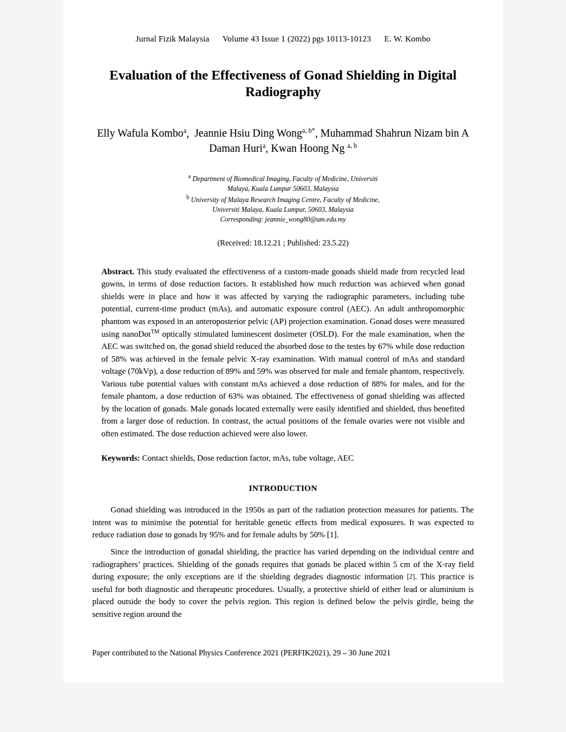Jurnal Fizik Malaysia Volume 43 Issue 1 (2022) pgs 10113-10123 E. W. Kombo
Evaluation of the Effectiveness of Gonad Shielding in Digital Radiography
Elly Wafula Komboa, Jeannie Hsiu Ding Wonga, b*, Muhammad Shahrun Nizam bin A Daman Huria, Kwan Hoong Ng a, b
a Department of Biomedical Imaging, Faculty of Medicine, Universiti
Malaya, Kuala Lumpur 50603, Malaysia
b University of Malaya Research Imaging Centre, Faculty of Medicine,
Universiti Malaya, Kuala Lumpur, 50603, Malaysia
Corresponding: jeannie_wong80@um.edu.my
(Received: 18.12.21 ; Published: 23.5.22)
Abstract. This study evaluated the effectiveness of a custom-made gonads shield made from recycled lead gowns, in terms of dose reduction factors. It established how much reduction was achieved when gonad shields were in place and how it was affected by varying the radiographic parameters, including tube potential, current-time product (mAs), and automatic exposure control (AEC). An adult anthropomorphic phantom was exposed in an anteroposterior pelvic (AP) projection examination. Gonad doses were measured using nanoDotTM optically stimulated luminescent dosimeter (OSLD). For the male examination, when the AEC was switched on, the gonad shield reduced the absorbed dose to the testes by 67% while dose reduction of 58% was achieved in the female pelvic X-ray examination. With manual control of mAs and standard voltage (70kVp), a dose reduction of 89% and 59% was observed for male and female phantom, respectively. Various tube potential values with constant mAs achieved a dose reduction of 88% for males, and for the female phantom, a dose reduction of 63% was obtained. The effectiveness of gonad shielding was affected by the location of gonads. Male gonads located externally were easily identified and shielded, thus benefited from a larger dose of reduction. In contrast, the actual positions of the female ovaries were not visible and often estimated. The dose reduction achieved were also lower.
Keywords: Contact shields, Dose reduction factor, mAs, tube voltage, AEC
INTRODUCTION
Gonad shielding was introduced in the 1950s as part of the radiation protection measures for patients. The intent was to minimise the potential for heritable genetic effects from medical exposures. It was expected to reduce radiation dose to gonads by 95% and for female adults by 50% [1].
Since the introduction of gonadal shielding, the practice has varied depending on the individual centre and radiographers’ practices. Shielding of the gonads requires that gonads be placed within 5 cm of the X-ray field during exposure; the only exceptions are if the shielding degrades diagnostic information [2]. This practice is useful for both diagnostic and therapeutic procedures. Usually, a protective shield of either lead or aluminium is placed outside the body to cover the pelvis region. This region is defined below the pelvis girdle, being the sensitive region around the
Paper contributed to the National Physics Conference 2021 (PERFIK2021), 29 – 30 June 2021